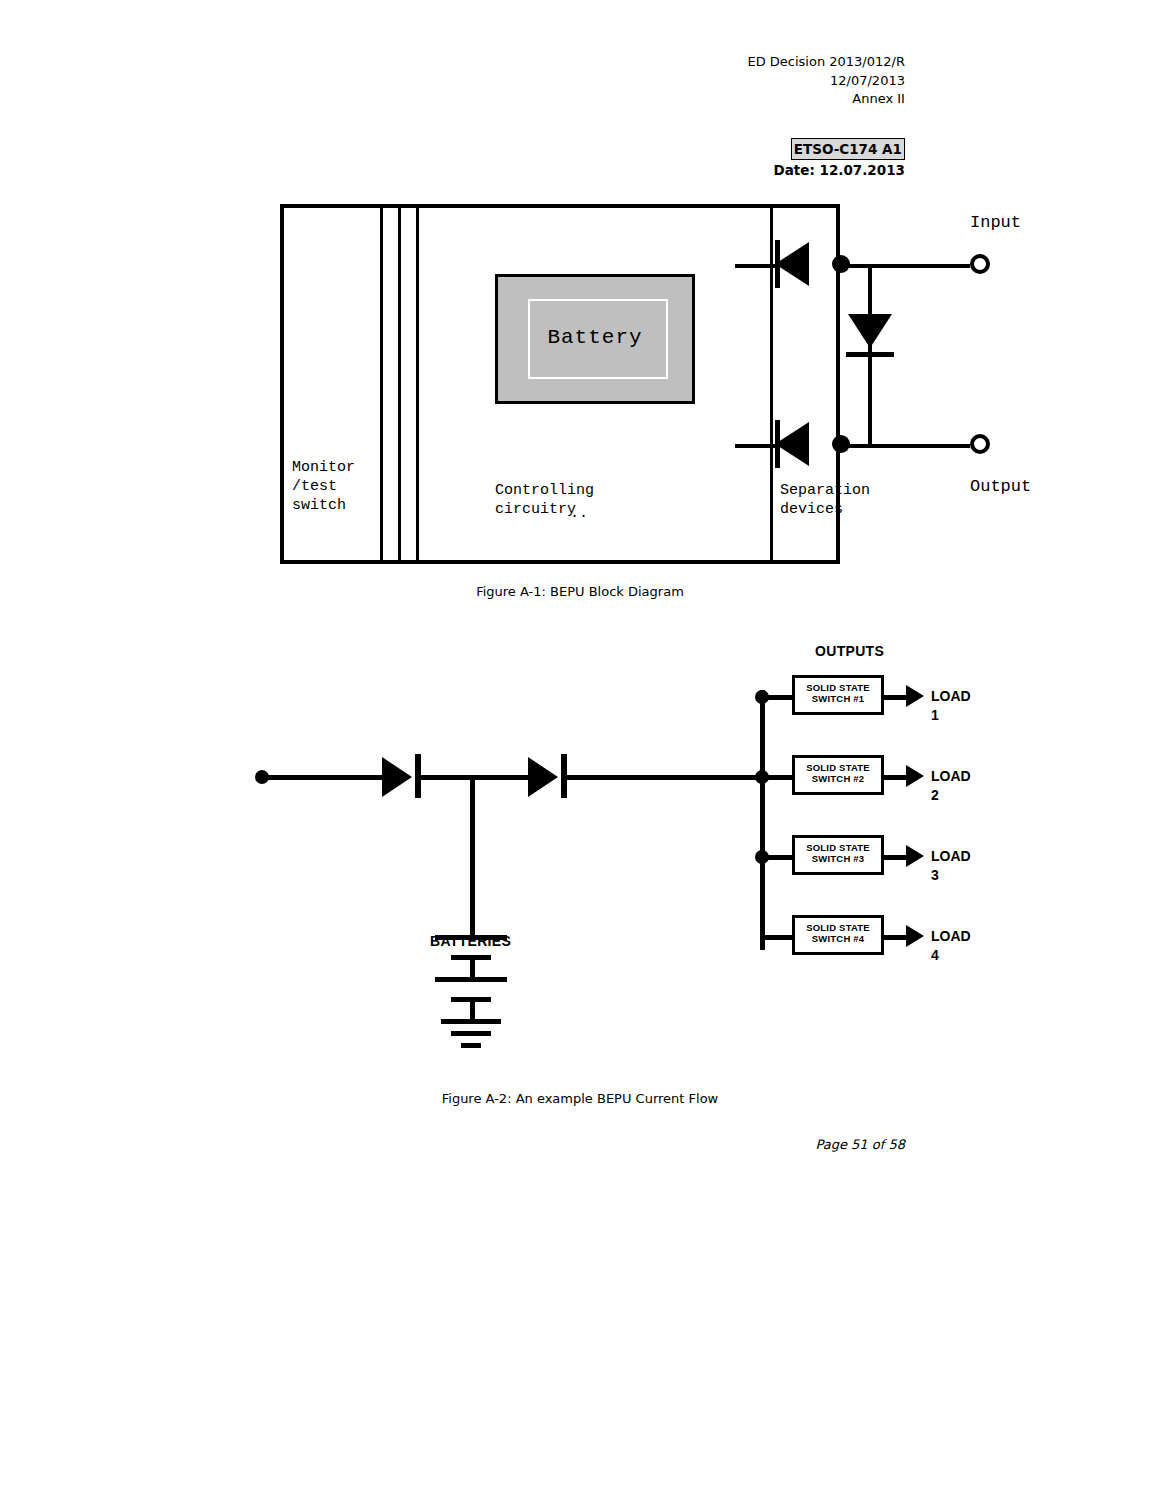ED Decision 2013/012/R
12/07/2013
Annex II
ETSO-C174 A1
Date: 12.07.2013
Battery
Monitor /test switch
Controlling circuitry
..
Separation devices
Input
Output
Figure A-1: BEPU Block Diagram
OUTPUTS
SOLID STATE
SWITCH #1
LOAD 1
SOLID STATE
SWITCH #2
LOAD 2
SOLID STATE
SWITCH #3
LOAD 3
SOLID STATE
SWITCH #4
LOAD 4
BATTERIES
Figure A-2: An example BEPU Current Flow
Page 51 of 58